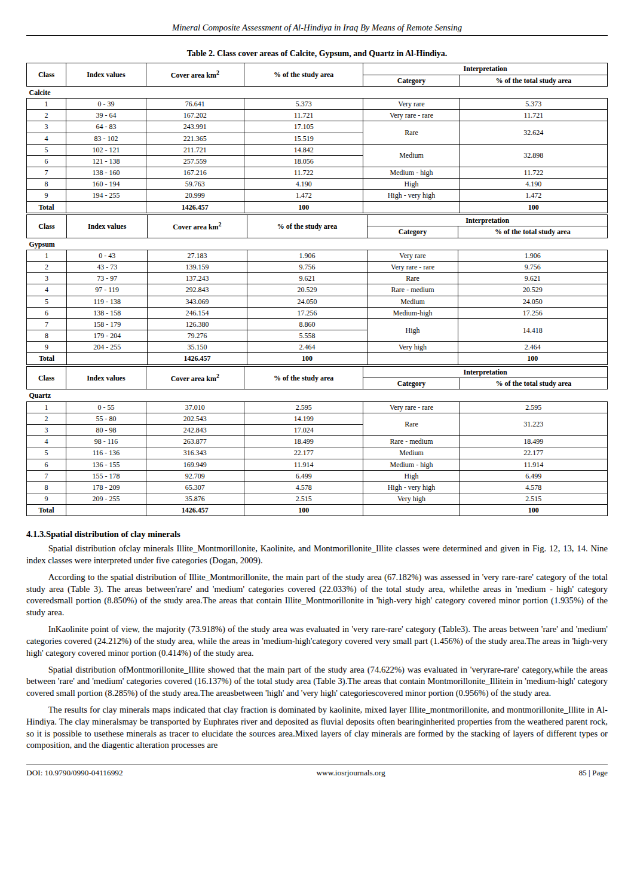Mineral Composite Assessment of Al-Hindiya in Iraq By Means of Remote Sensing
Table 2. Class cover areas of Calcite, Gypsum, and Quartz in Al-Hindiya.
| Class | Index values | Cover area km 2 | % of the study area | Interpretation |
| --- | --- | --- | --- | --- |
| Category | % of the total study area |
| Calcite |
| 1 | 0 - 39 | 76.641 | 5.373 | Very rare | 5.373 |
| 2 | 39 - 64 | 167.202 | 11.721 | Very rare - rare | 11.721 |
| 3 | 64 - 83 | 243.991 | 17.105 | Rare | 32.624 |
| 4 | 83 - 102 | 221.365 | 15.519 |
| 5 | 102 - 121 | 211.721 | 14.842 | Medium | 32.898 |
| 6 | 121 - 138 | 257.559 | 18.056 |
| 7 | 138 - 160 | 167.216 | 11.722 | Medium - high | 11.722 |
| 8 | 160 - 194 | 59.763 | 4.190 | High | 4.190 |
| 9 | 194 - 255 | 20.999 | 1.472 | High - very high | 1.472 |
| Total | | 1426.457 | 100 | | 100 |
| Class | Index values | Cover area km 2 | % of the study area | Interpretation |
| --- | --- | --- | --- | --- |
| Category | % of the total study area |
| Gypsum |
| 1 | 0 - 43 | 27.183 | 1.906 | Very rare | 1.906 |
| 2 | 43 - 73 | 139.159 | 9.756 | Very rare - rare | 9.756 |
| 3 | 73 - 97 | 137.243 | 9.621 | Rare | 9.621 |
| 4 | 97 - 119 | 292.843 | 20.529 | Rare - medium | 20.529 |
| 5 | 119 - 138 | 343.069 | 24.050 | Medium | 24.050 |
| 6 | 138 - 158 | 246.154 | 17.256 | Medium-high | 17.256 |
| 7 | 158 - 179 | 126.380 | 8.860 | High | 14.418 |
| 8 | 179 - 204 | 79.276 | 5.558 |
| 9 | 204 - 255 | 35.150 | 2.464 | Very high | 2.464 |
| Total | | 1426.457 | 100 | | 100 |
| Class | Index values | Cover area km 2 | % of the study area | Interpretation |
| --- | --- | --- | --- | --- |
| Category | % of the total study area |
| Quartz |
| 1 | 0 - 55 | 37.010 | 2.595 | Very rare - rare | 2.595 |
| 2 | 55 - 80 | 202.543 | 14.199 | Rare | 31.223 |
| 3 | 80 - 98 | 242.843 | 17.024 |
| 4 | 98 - 116 | 263.877 | 18.499 | Rare - medium | 18.499 |
| 5 | 116 - 136 | 316.343 | 22.177 | Medium | 22.177 |
| 6 | 136 - 155 | 169.949 | 11.914 | Medium - high | 11.914 |
| 7 | 155 - 178 | 92.709 | 6.499 | High | 6.499 |
| 8 | 178 - 209 | 65.307 | 4.578 | High - very high | 4.578 |
| 9 | 209 - 255 | 35.876 | 2.515 | Very high | 2.515 |
| Total | | 1426.457 | 100 | | 100 |
4.1.3.Spatial distribution of clay minerals
Spatial distribution ofclay minerals Illite_Montmorillonite, Kaolinite, and Montmorillonite_Illite classes were determined and given in Fig. 12, 13, 14. Nine index classes were interpreted under five categories (Dogan, 2009).
According to the spatial distribution of Illite_Montmorillonite, the main part of the study area (67.182%) was assessed in 'very rare-rare' category of the total study area (Table 3). The areas between'rare' and 'medium' categories covered (22.033%) of the total study area, whilethe areas in 'medium - high' category coveredsmall portion (8.850%) of the study area.The areas that contain Illite_Montmorillonite in 'high-very high' category covered minor portion (1.935%) of the study area.
InKaolinite point of view, the majority (73.918%) of the study area was evaluated in 'very rare-rare' category (Table3). The areas between 'rare' and 'medium' categories covered (24.212%) of the study area, while the areas in 'medium-high'category covered very small part (1.456%) of the study area.The areas in 'high-very high' category covered minor portion (0.414%) of the study area.
Spatial distribution ofMontmorillonite_Illite showed that the main part of the study area (74.622%) was evaluated in 'veryrare-rare' category,while the areas between 'rare' and 'medium' categories covered (16.137%) of the total study area (Table 3).The areas that contain Montmorillonite_Illitein in 'medium-high' category covered small portion (8.285%) of the study area.The areasbetween 'high' and 'very high' categoriescovered minor portion (0.956%) of the study area.
The results for clay minerals maps indicated that clay fraction is dominated by kaolinite, mixed layer Illite_montmorillonite, and montmorillonite_Illite in Al-Hindiya. The clay mineralsmay be transported by Euphrates river and deposited as fluvial deposits often bearinginherited properties from the weathered parent rock, so it is possible to usethese minerals as tracer to elucidate the sources area.Mixed layers of clay minerals are formed by the stacking of layers of different types or composition, and the diagentic alteration processes are
DOI: 10.9790/0990-04116992 www.iosrjournals.org 85 | Page